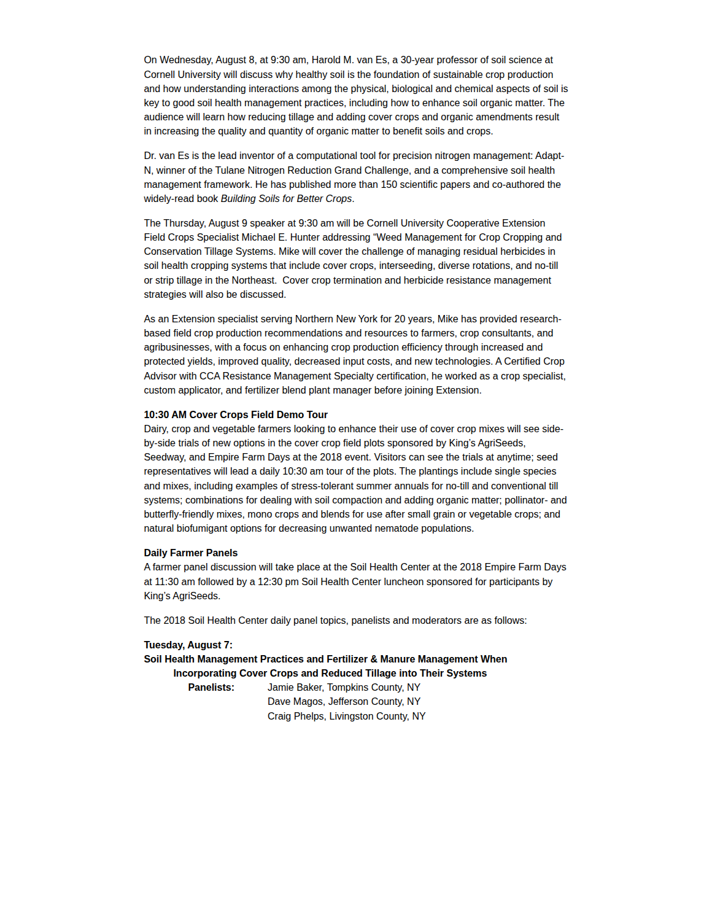On Wednesday, August 8, at 9:30 am, Harold M. van Es, a 30-year professor of soil science at Cornell University will discuss why healthy soil is the foundation of sustainable crop production and how understanding interactions among the physical, biological and chemical aspects of soil is key to good soil health management practices, including how to enhance soil organic matter. The audience will learn how reducing tillage and adding cover crops and organic amendments result in increasing the quality and quantity of organic matter to benefit soils and crops.
Dr. van Es is the lead inventor of a computational tool for precision nitrogen management: Adapt-N, winner of the Tulane Nitrogen Reduction Grand Challenge, and a comprehensive soil health management framework. He has published more than 150 scientific papers and co-authored the widely-read book Building Soils for Better Crops.
The Thursday, August 9 speaker at 9:30 am will be Cornell University Cooperative Extension Field Crops Specialist Michael E. Hunter addressing “Weed Management for Crop Cropping and Conservation Tillage Systems. Mike will cover the challenge of managing residual herbicides in soil health cropping systems that include cover crops, interseeding, diverse rotations, and no-till or strip tillage in the Northeast. Cover crop termination and herbicide resistance management strategies will also be discussed.
As an Extension specialist serving Northern New York for 20 years, Mike has provided research-based field crop production recommendations and resources to farmers, crop consultants, and agribusinesses, with a focus on enhancing crop production efficiency through increased and protected yields, improved quality, decreased input costs, and new technologies. A Certified Crop Advisor with CCA Resistance Management Specialty certification, he worked as a crop specialist, custom applicator, and fertilizer blend plant manager before joining Extension.
10:30 AM Cover Crops Field Demo Tour
Dairy, crop and vegetable farmers looking to enhance their use of cover crop mixes will see side-by-side trials of new options in the cover crop field plots sponsored by King’s AgriSeeds, Seedway, and Empire Farm Days at the 2018 event. Visitors can see the trials at anytime; seed representatives will lead a daily 10:30 am tour of the plots. The plantings include single species and mixes, including examples of stress-tolerant summer annuals for no-till and conventional till systems; combinations for dealing with soil compaction and adding organic matter; pollinator- and butterfly-friendly mixes, mono crops and blends for use after small grain or vegetable crops; and natural biofumigant options for decreasing unwanted nematode populations.
Daily Farmer Panels
A farmer panel discussion will take place at the Soil Health Center at the 2018 Empire Farm Days at 11:30 am followed by a 12:30 pm Soil Health Center luncheon sponsored for participants by King’s AgriSeeds.
The 2018 Soil Health Center daily panel topics, panelists and moderators are as follows:
Tuesday, August 7:
Soil Health Management Practices and Fertilizer & Manure Management When
Incorporating Cover Crops and Reduced Tillage into Their Systems
Panelists: Jamie Baker, Tompkins County, NY Dave Magos, Jefferson County, NY Craig Phelps, Livingston County, NY